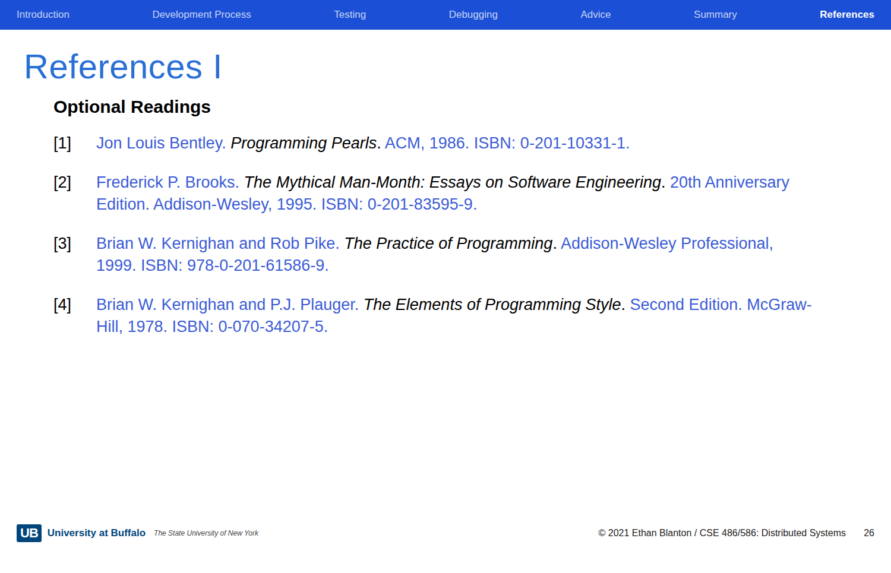Introduction
Development Process
Testing
Debugging
Advice
Summary
References
References I
Optional Readings
| [1] | Jon Louis Bentley. Programming Pearls . ACM, 1986. ISBN: 0-201-10331-1. |
| [2] | Frederick P. Brooks. The Mythical Man-Month: Essays on Software Engineering . 20th Anniversary Edition. Addison-Wesley, 1995. ISBN: 0-201-83595-9. |
| [3] | Brian W. Kernighan and Rob Pike. The Practice of Programming . Addison-Wesley Professional, 1999. ISBN: 978-0-201-61586-9. |
| [4] | Brian W. Kernighan and P.J. Plauger. The Elements of Programming Style . Second Edition. McGraw-Hill, 1978. ISBN: 0-070-34207-5. |
UB University at Buffalo The State University of New York
© 2021 Ethan Blanton / CSE 486/586: Distributed Systems 26